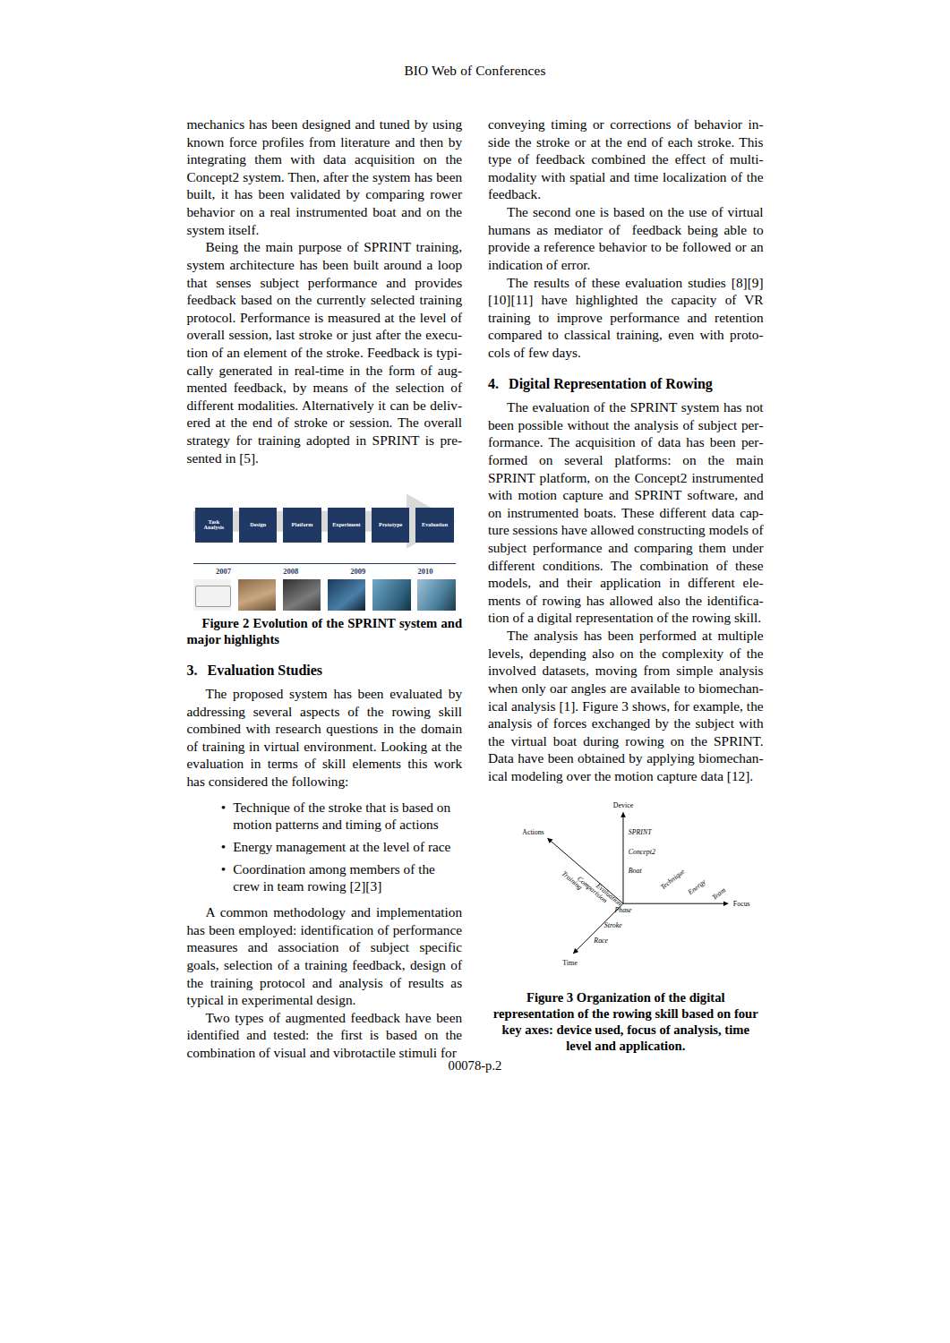BIO Web of Conferences
mechanics has been designed and tuned by using known force profiles from literature and then by integrating them with data acquisition on the Concept2 system. Then, after the system has been built, it has been validated by comparing rower behavior on a real instrumented boat and on the system itself.
Being the main purpose of SPRINT training, system architecture has been built around a loop that senses subject performance and provides feedback based on the currently selected training protocol. Performance is measured at the level of overall session, last stroke or just after the execution of an element of the stroke. Feedback is typically generated in real-time in the form of augmented feedback, by means of the selection of different modalities. Alternatively it can be delivered at the end of stroke or session. The overall strategy for training adopted in SPRINT is presented in [5].
Task
Analysis
Design
Platform
Experiment
Prototype
Evaluation
2007200820092010
Figure 2 Evolution of the SPRINT system and major highlights
3. Evaluation Studies
The proposed system has been evaluated by addressing several aspects of the rowing skill combined with research questions in the domain of training in virtual environment. Looking at the evaluation in terms of skill elements this work has considered the following:
Technique of the stroke that is based on motion patterns and timing of actions
Energy management at the level of race
Coordination among members of the crew in team rowing [2][3]
A common methodology and implementation has been employed: identification of performance measures and association of subject specific goals, selection of a training feedback, design of the training protocol and analysis of results as typical in experimental design.
Two types of augmented feedback have been identified and tested: the first is based on the combination of visual and vibrotactile stimuli for
conveying timing or corrections of behavior inside the stroke or at the end of each stroke. This type of feedback combined the effect of multimodality with spatial and time localization of the feedback.
The second one is based on the use of virtual humans as mediator of feedback being able to provide a reference behavior to be followed or an indication of error.
The results of these evaluation studies [8][9][10][11] have highlighted the capacity of VR training to improve performance and retention compared to classical training, even with protocols of few days.
4. Digital Representation of Rowing
The evaluation of the SPRINT system has not been possible without the analysis of subject performance. The acquisition of data has been performed on several platforms: on the main SPRINT platform, on the Concept2 instrumented with motion capture and SPRINT software, and on instrumented boats. These different data capture sessions have allowed constructing models of subject performance and comparing them under different conditions. The combination of these models, and their application in different elements of rowing has allowed also the identification of a digital representation of the rowing skill.
The analysis has been performed at multiple levels, depending also on the complexity of the involved datasets, moving from simple analysis when only oar angles are available to biomechanical analysis [1]. Figure 3 shows, for example, the analysis of forces exchanged by the subject with the virtual boat during rowing on the SPRINT. Data have been obtained by applying biomechanical modeling over the motion capture data [12].
Device Focus Actions Time SPRINT Concept2 Boat Technique Energy Team Training Comparision Evaluation Phase Stroke Race
Figure 3 Organization of the digital representation of the rowing skill based on four key axes: device used, focus of analysis, time level and application.
00078-p.2